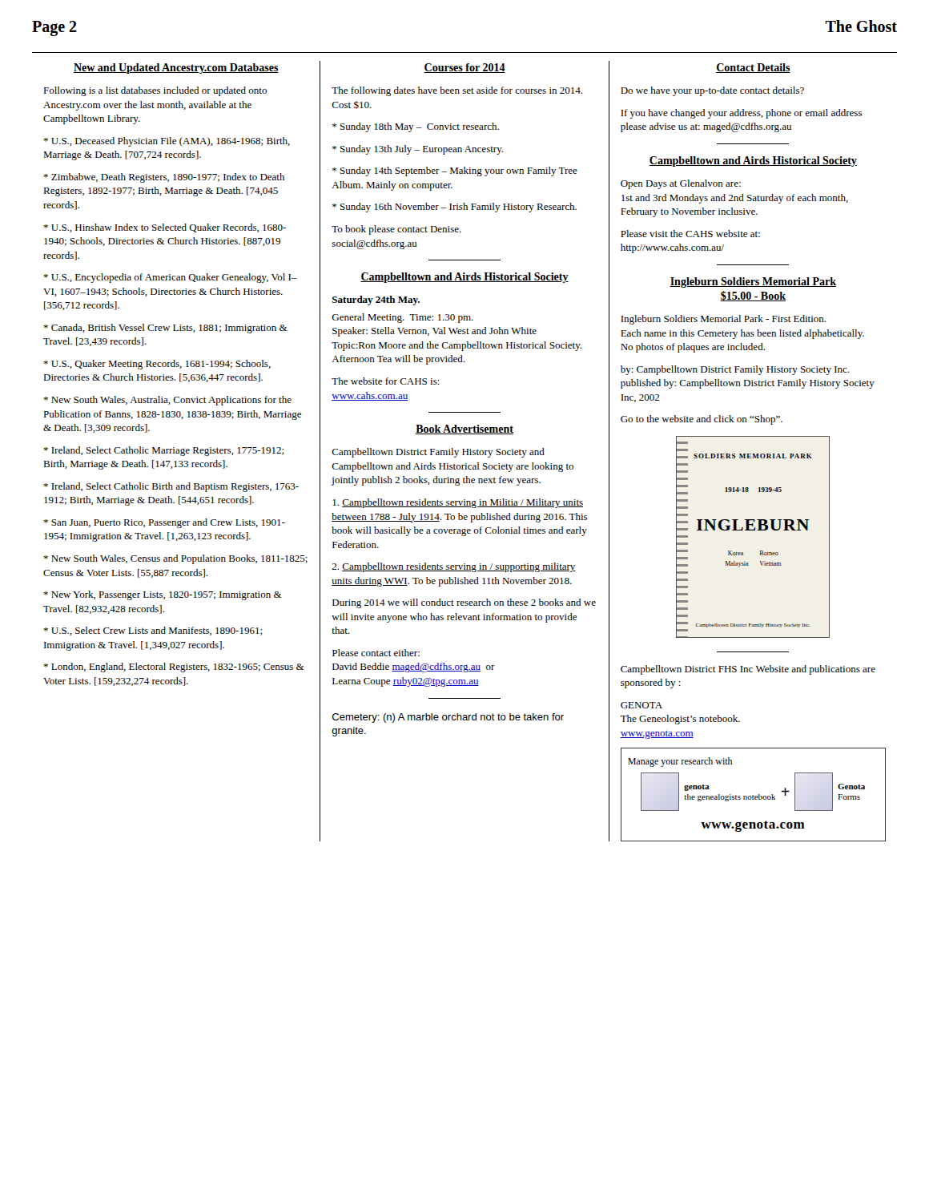Page 2 The Ghost
New and Updated Ancestry.com Databases
Following is a list databases included or updated onto Ancestry.com over the last month, available at the Campbelltown Library.
* U.S., Deceased Physician File (AMA), 1864-1968; Birth, Marriage & Death. [707,724 records].
* Zimbabwe, Death Registers, 1890-1977; Index to Death Registers, 1892-1977; Birth, Marriage & Death. [74,045 records].
* U.S., Hinshaw Index to Selected Quaker Records, 1680-1940; Schools, Directories & Church Histories. [887,019 records].
* U.S., Encyclopedia of American Quaker Genealogy, Vol I–VI, 1607–1943; Schools, Directories & Church Histories. [356,712 records].
* Canada, British Vessel Crew Lists, 1881; Immigration & Travel. [23,439 records].
* U.S., Quaker Meeting Records, 1681-1994; Schools, Directories & Church Histories. [5,636,447 records].
* New South Wales, Australia, Convict Applications for the Publication of Banns, 1828-1830, 1838-1839; Birth, Marriage & Death. [3,309 records].
* Ireland, Select Catholic Marriage Registers, 1775-1912; Birth, Marriage & Death. [147,133 records].
* Ireland, Select Catholic Birth and Baptism Registers, 1763-1912; Birth, Marriage & Death. [544,651 records].
* San Juan, Puerto Rico, Passenger and Crew Lists, 1901-1954; Immigration & Travel. [1,263,123 records].
* New South Wales, Census and Population Books, 1811-1825; Census & Voter Lists. [55,887 records].
* New York, Passenger Lists, 1820-1957; Immigration & Travel. [82,932,428 records].
* U.S., Select Crew Lists and Manifests, 1890-1961; Immigration & Travel. [1,349,027 records].
* London, England, Electoral Registers, 1832-1965; Census & Voter Lists. [159,232,274 records].
Courses for 2014
The following dates have been set aside for courses in 2014.
Cost $10.
* Sunday 18th May – Convict research.
* Sunday 13th July – European Ancestry.
* Sunday 14th September – Making your own Family Tree Album. Mainly on computer.
* Sunday 16th November – Irish Family History Research.
To book please contact Denise.
social@cdfhs.org.au
Campbelltown and Airds Historical Society
Saturday 24th May.
General Meeting. Time: 1.30 pm.
Speaker: Stella Vernon, Val West and John White
Topic:Ron Moore and the Campbelltown Historical Society.
Afternoon Tea will be provided.
The website for CAHS is:
www.cahs.com.au
Book Advertisement
Campbelltown District Family History Society and Campbelltown and Airds Historical Society are looking to jointly publish 2 books, during the next few years.
1. Campbelltown residents serving in Militia / Military units between 1788 - July 1914. To be published during 2016. This book will basically be a coverage of Colonial times and early Federation.
2. Campbelltown residents serving in / supporting military units during WWI. To be published 11th November 2018.
During 2014 we will conduct research on these 2 books and we will invite anyone who has relevant information to provide that.
Please contact either:
David Beddie maged@cdfhs.org.au or
Learna Coupe ruby02@tpg.com.au
Cemetery: (n) A marble orchard not to be taken for granite.
Contact Details
Do we have your up-to-date contact details?
If you have changed your address, phone or email address please advise us at: maged@cdfhs.org.au
Campbelltown and Airds Historical Society
Open Days at Glenalvon are:
1st and 3rd Mondays and 2nd Saturday of each month, February to November inclusive.
Please visit the CAHS website at:
http://www.cahs.com.au/
Ingleburn Soldiers Memorial Park
$15.00 - Book
Ingleburn Soldiers Memorial Park - First Edition.
Each name in this Cemetery has been listed alphabetically.
No photos of plaques are included.
by: Campbelltown District Family History Society Inc.
published by: Campbelltown District Family History Society Inc, 2002
Go to the website and click on “Shop”.
SOLDIERS MEMORIAL PARK
1914-18 1939-45
INGLEBURN
Korea Borneo
Malaysia Vietnam
Campbelltown District Family History Society Inc.
Campbelltown District FHS Inc Website and publications are sponsored by :
GENOTA
The Geneologist’s notebook.
www.genota.com
Manage your research with
genota
the genealogists notebook + Genota
Forms
www.genota.com